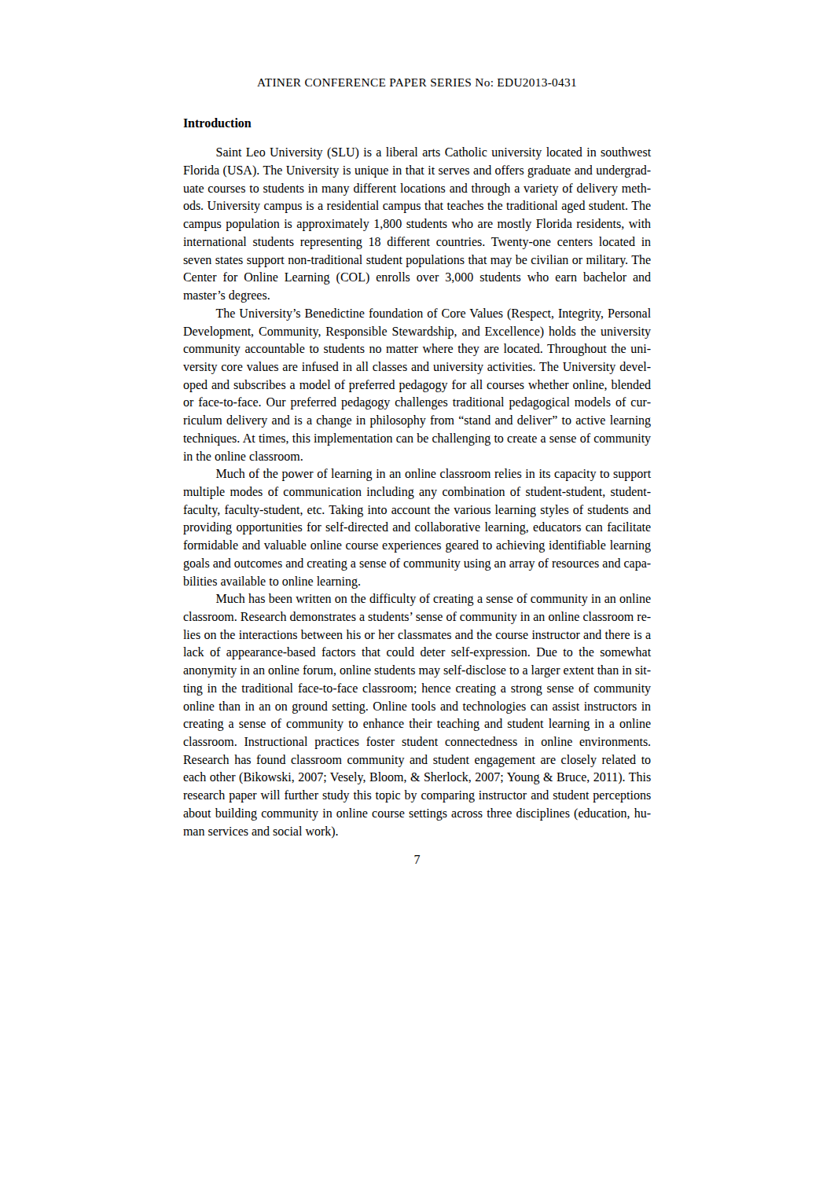ATINER CONFERENCE PAPER SERIES No: EDU2013-0431
Introduction
Saint Leo University (SLU) is a liberal arts Catholic university located in southwest Florida (USA). The University is unique in that it serves and offers graduate and undergraduate courses to students in many different locations and through a variety of delivery methods. University campus is a residential campus that teaches the traditional aged student. The campus population is approximately 1,800 students who are mostly Florida residents, with international students representing 18 different countries. Twenty-one centers located in seven states support non-traditional student populations that may be civilian or military. The Center for Online Learning (COL) enrolls over 3,000 students who earn bachelor and master’s degrees.
The University’s Benedictine foundation of Core Values (Respect, Integrity, Personal Development, Community, Responsible Stewardship, and Excellence) holds the university community accountable to students no matter where they are located. Throughout the university core values are infused in all classes and university activities. The University developed and subscribes a model of preferred pedagogy for all courses whether online, blended or face-to-face. Our preferred pedagogy challenges traditional pedagogical models of curriculum delivery and is a change in philosophy from “stand and deliver” to active learning techniques. At times, this implementation can be challenging to create a sense of community in the online classroom.
Much of the power of learning in an online classroom relies in its capacity to support multiple modes of communication including any combination of student-student, student-faculty, faculty-student, etc. Taking into account the various learning styles of students and providing opportunities for self-directed and collaborative learning, educators can facilitate formidable and valuable online course experiences geared to achieving identifiable learning goals and outcomes and creating a sense of community using an array of resources and capabilities available to online learning.
Much has been written on the difficulty of creating a sense of community in an online classroom. Research demonstrates a students’ sense of community in an online classroom relies on the interactions between his or her classmates and the course instructor and there is a lack of appearance-based factors that could deter self-expression. Due to the somewhat anonymity in an online forum, online students may self-disclose to a larger extent than in sitting in the traditional face-to-face classroom; hence creating a strong sense of community online than in an on ground setting. Online tools and technologies can assist instructors in creating a sense of community to enhance their teaching and student learning in a online classroom. Instructional practices foster student connectedness in online environments. Research has found classroom community and student engagement are closely related to each other (Bikowski, 2007; Vesely, Bloom, & Sherlock, 2007; Young & Bruce, 2011). This research paper will further study this topic by comparing instructor and student perceptions about building community in online course settings across three disciplines (education, human services and social work).
7